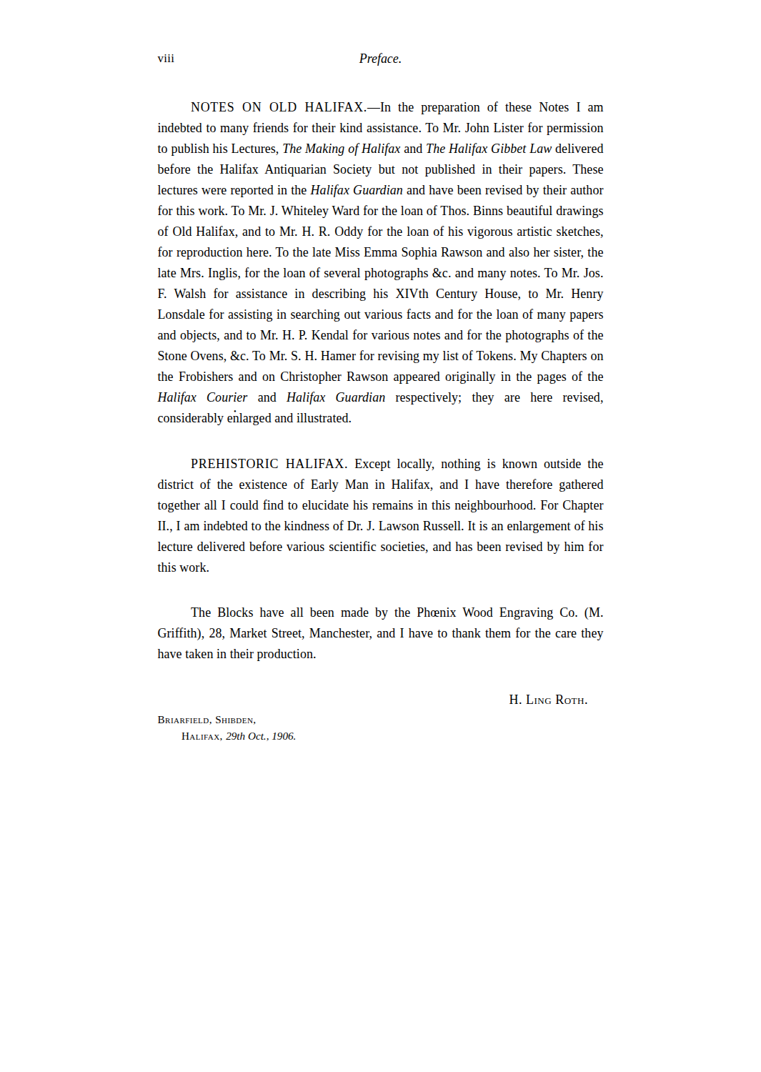viii
Preface.
NOTES ON OLD HALIFAX.—In the preparation of these Notes I am indebted to many friends for their kind assistance. To Mr. John Lister for permission to publish his Lectures, The Making of Halifax and The Halifax Gibbet Law delivered before the Halifax Antiquarian Society but not published in their papers. These lectures were reported in the Halifax Guardian and have been revised by their author for this work. To Mr. J. Whiteley Ward for the loan of Thos. Binns beautiful drawings of Old Halifax, and to Mr. H. R. Oddy for the loan of his vigorous artistic sketches, for reproduction here. To the late Miss Emma Sophia Rawson and also her sister, the late Mrs. Inglis, for the loan of several photographs &c. and many notes. To Mr. Jos. F. Walsh for assistance in describing his XIVth Century House, to Mr. Henry Lonsdale for assisting in searching out various facts and for the loan of many papers and objects, and to Mr. H. P. Kendal for various notes and for the photographs of the Stone Ovens, &c. To Mr. S. H. Hamer for revising my list of Tokens. My Chapters on the Frobishers and on Christopher Rawson appeared originally in the pages of the Halifax Courier and Halifax Guardian respectively; they are here revised, considerably enlarged and illustrated.
PREHISTORIC HALIFAX. Except locally, nothing is known outside the district of the existence of Early Man in Halifax, and I have therefore gathered together all I could find to elucidate his remains in this neighbourhood. For Chapter II., I am indebted to the kindness of Dr. J. Lawson Russell. It is an enlargement of his lecture delivered before various scientific societies, and has been revised by him for this work.
The Blocks have all been made by the Phœnix Wood Engraving Co. (M. Griffith), 28, Market Street, Manchester, and I have to thank them for the care they have taken in their production.
H. Ling Roth.
Briarfield, Shibden, Halifax, 29th Oct., 1906.